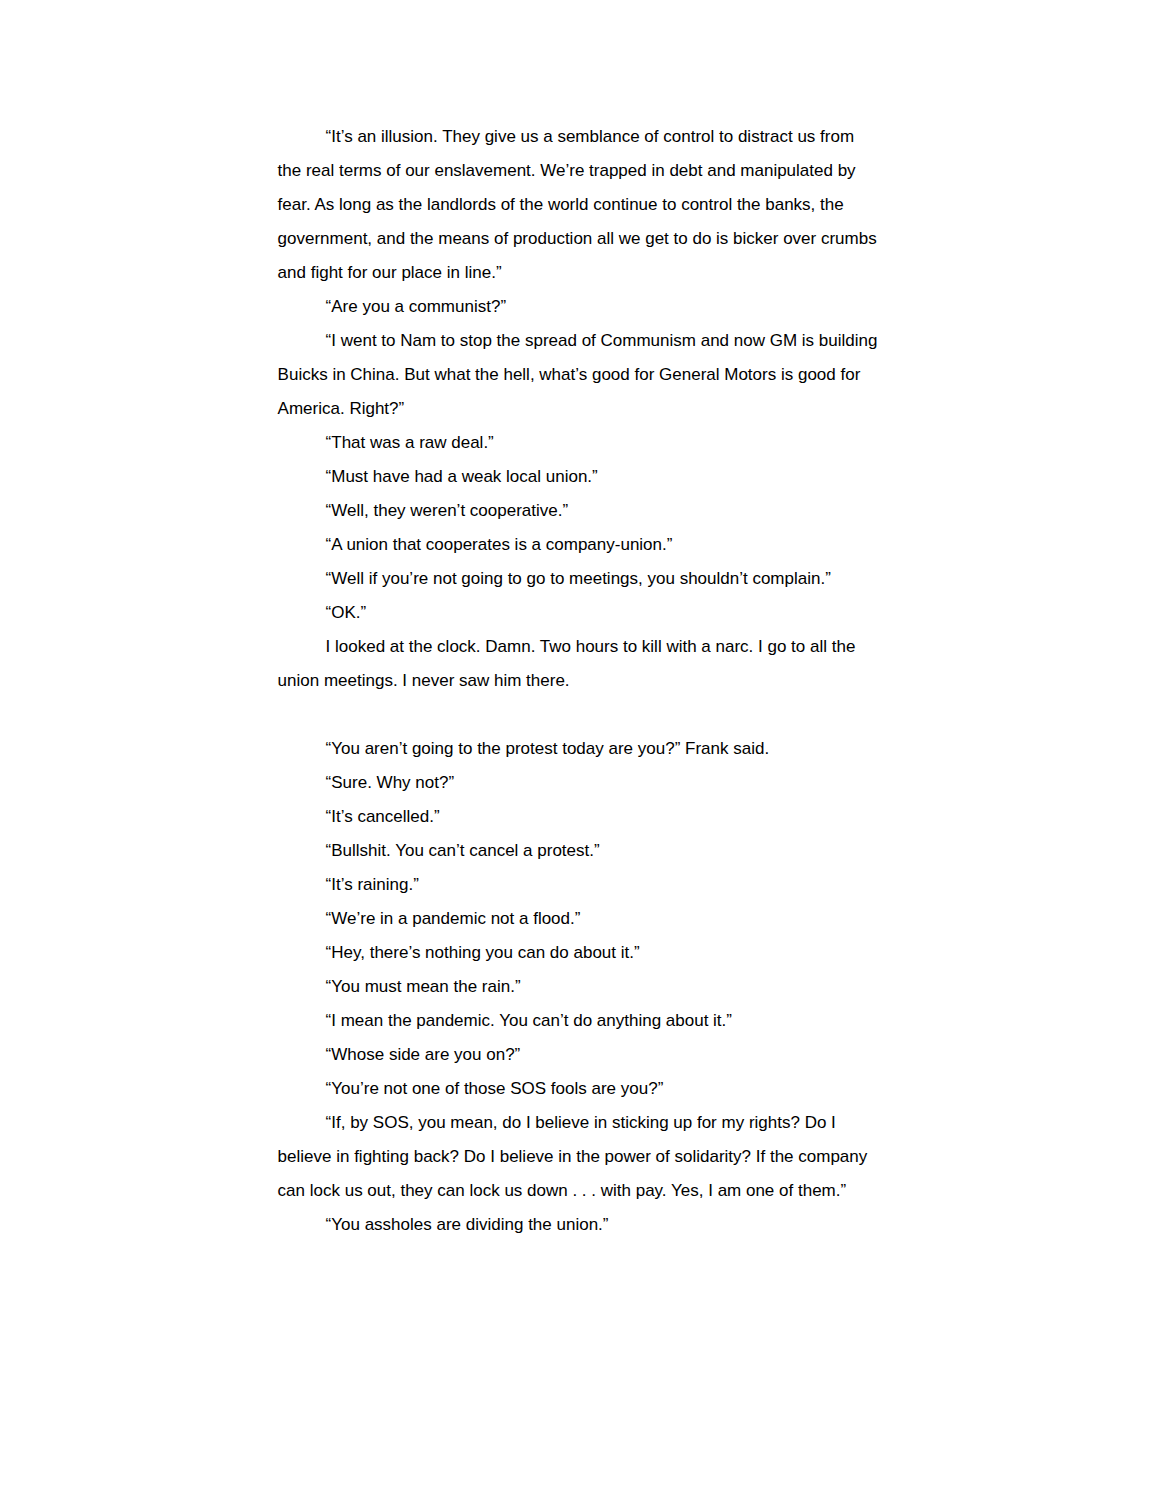“It’s an illusion. They give us a semblance of control to distract us from the real terms of our enslavement. We’re trapped in debt and manipulated by fear. As long as the landlords of the world continue to control the banks, the government, and the means of production all we get to do is bicker over crumbs and fight for our place in line.”
“Are you a communist?”
“I went to Nam to stop the spread of Communism and now GM is building Buicks in China. But what the hell, what’s good for General Motors is good for America. Right?”
“That was a raw deal.”
“Must have had a weak local union.”
“Well, they weren’t cooperative.”
“A union that cooperates is a company-union.”
“Well if you’re not going to go to meetings, you shouldn’t complain.”
“OK.”
I looked at the clock. Damn. Two hours to kill with a narc. I go to all the union meetings. I never saw him there.
“You aren’t going to the protest today are you?” Frank said.
“Sure. Why not?”
“It’s cancelled.”
“Bullshit. You can’t cancel a protest.”
“It’s raining.”
“We’re in a pandemic not a flood.”
“Hey, there’s nothing you can do about it.”
“You must mean the rain.”
“I mean the pandemic. You can’t do anything about it.”
“Whose side are you on?”
“You’re not one of those SOS fools are you?”
“If, by SOS, you mean, do I believe in sticking up for my rights? Do I believe in fighting back? Do I believe in the power of solidarity? If the company can lock us out, they can lock us down . . . with pay. Yes, I am one of them.”
“You assholes are dividing the union.”